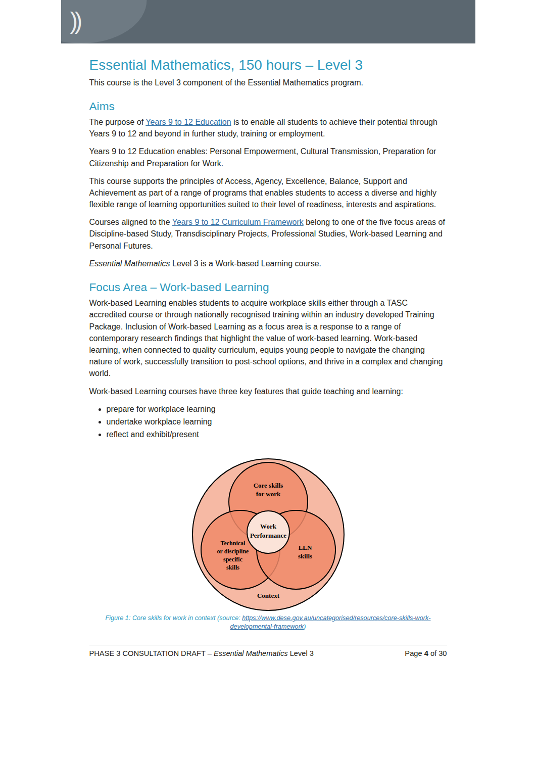))
Essential Mathematics, 150 hours – Level 3
This course is the Level 3 component of the Essential Mathematics program.
Aims
The purpose of Years 9 to 12 Education is to enable all students to achieve their potential through Years 9 to 12 and beyond in further study, training or employment.
Years 9 to 12 Education enables: Personal Empowerment, Cultural Transmission, Preparation for Citizenship and Preparation for Work.
This course supports the principles of Access, Agency, Excellence, Balance, Support and Achievement as part of a range of programs that enables students to access a diverse and highly flexible range of learning opportunities suited to their level of readiness, interests and aspirations.
Courses aligned to the Years 9 to 12 Curriculum Framework belong to one of the five focus areas of Discipline-based Study, Transdisciplinary Projects, Professional Studies, Work-based Learning and Personal Futures.
Essential Mathematics Level 3 is a Work-based Learning course.
Focus Area – Work-based Learning
Work-based Learning enables students to acquire workplace skills either through a TASC accredited course or through nationally recognised training within an industry developed Training Package. Inclusion of Work-based Learning as a focus area is a response to a range of contemporary research findings that highlight the value of work-based learning. Work-based learning, when connected to quality curriculum, equips young people to navigate the changing nature of work, successfully transition to post-school options, and thrive in a complex and changing world.
Work-based Learning courses have three key features that guide teaching and learning:
prepare for workplace learning
undertake workplace learning
reflect and exhibit/present
Core skills for work Work Performance Technical or discipline specific skills LLN skills Context
Figure 1: Core skills for work in context (source: https://www.dese.gov.au/uncategorised/resources/core-skills-work-developmental-framework)
PHASE 3 CONSULTATION DRAFT – Essential Mathematics Level 3
Page 4 of 30